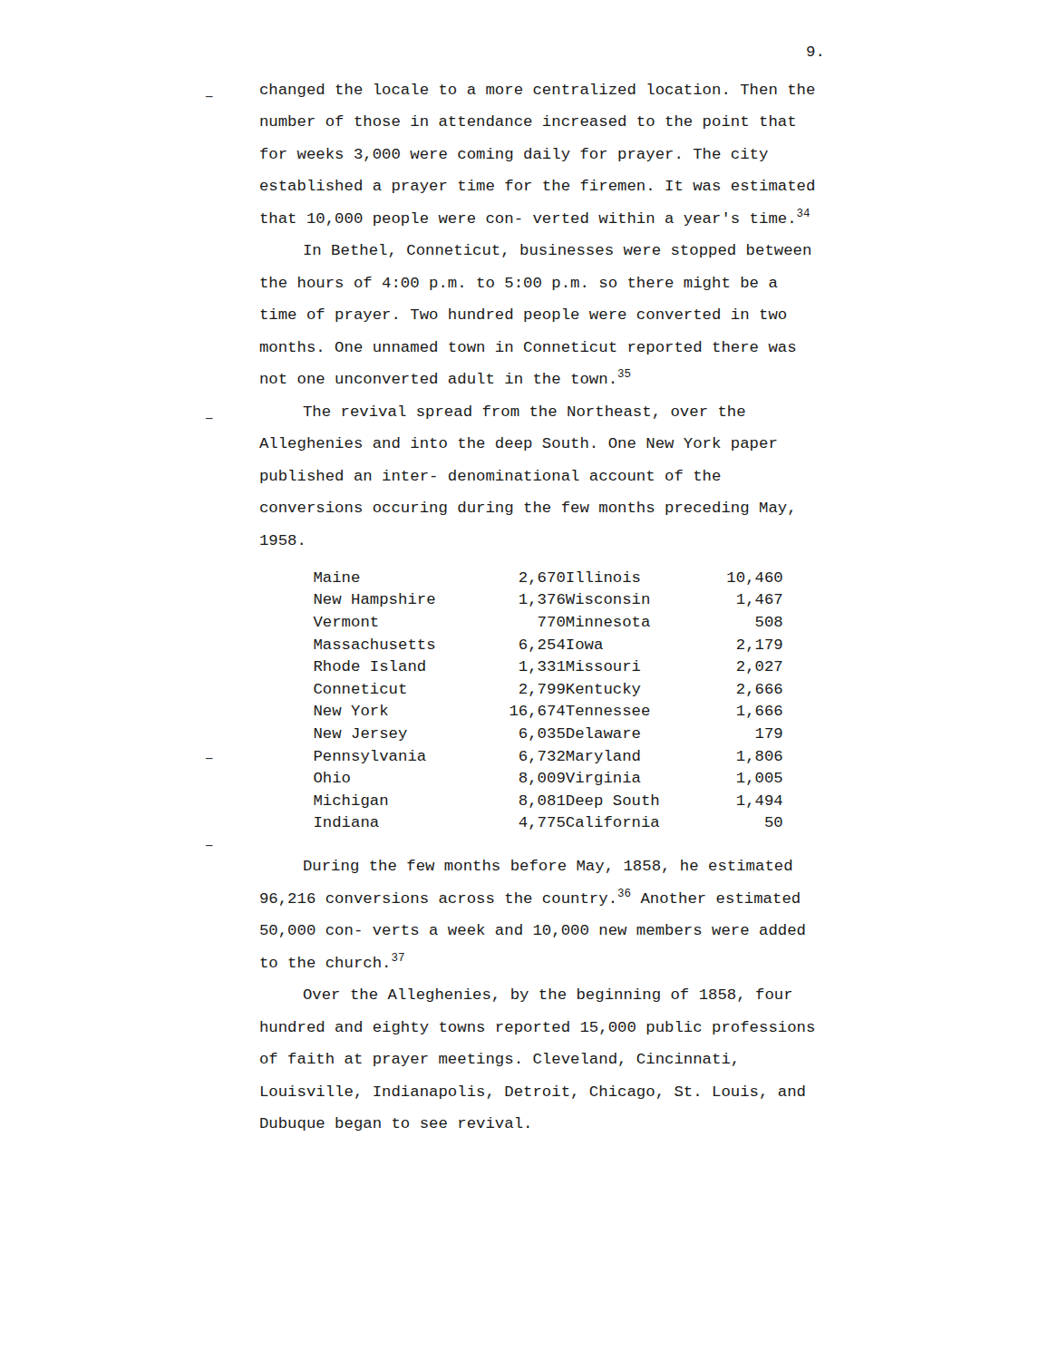9.
–
–
–
–
changed the locale to a more centralized location. Then the number of those in attendance increased to the point that for weeks 3,000 were coming daily for prayer. The city established a prayer time for the firemen. It was estimated that 10,000 people were con- verted within a year's time.34
In Bethel, Conneticut, businesses were stopped between the hours of 4:00 p.m. to 5:00 p.m. so there might be a time of prayer. Two hundred people were converted in two months. One unnamed town in Conneticut reported there was not one unconverted adult in the town.35
The revival spread from the Northeast, over the Alleghenies and into the deep South. One New York paper published an inter- denominational account of the conversions occuring during the few months preceding May, 1958.
| Maine | 2,670 | Illinois | 10,460 |
| New Hampshire | 1,376 | Wisconsin | 1,467 |
| Vermont | 770 | Minnesota | 508 |
| Massachusetts | 6,254 | Iowa | 2,179 |
| Rhode Island | 1,331 | Missouri | 2,027 |
| Conneticut | 2,799 | Kentucky | 2,666 |
| New York | 16,674 | Tennessee | 1,666 |
| New Jersey | 6,035 | Delaware | 179 |
| Pennsylvania | 6,732 | Maryland | 1,806 |
| Ohio | 8,009 | Virginia | 1,005 |
| Michigan | 8,081 | Deep South | 1,494 |
| Indiana | 4,775 | California | 50 |
During the few months before May, 1858, he estimated 96,216 conversions across the country.36 Another estimated 50,000 con- verts a week and 10,000 new members were added to the church.37
Over the Alleghenies, by the beginning of 1858, four hundred and eighty towns reported 15,000 public professions of faith at prayer meetings. Cleveland, Cincinnati, Louisville, Indianapolis, Detroit, Chicago, St. Louis, and Dubuque began to see revival.